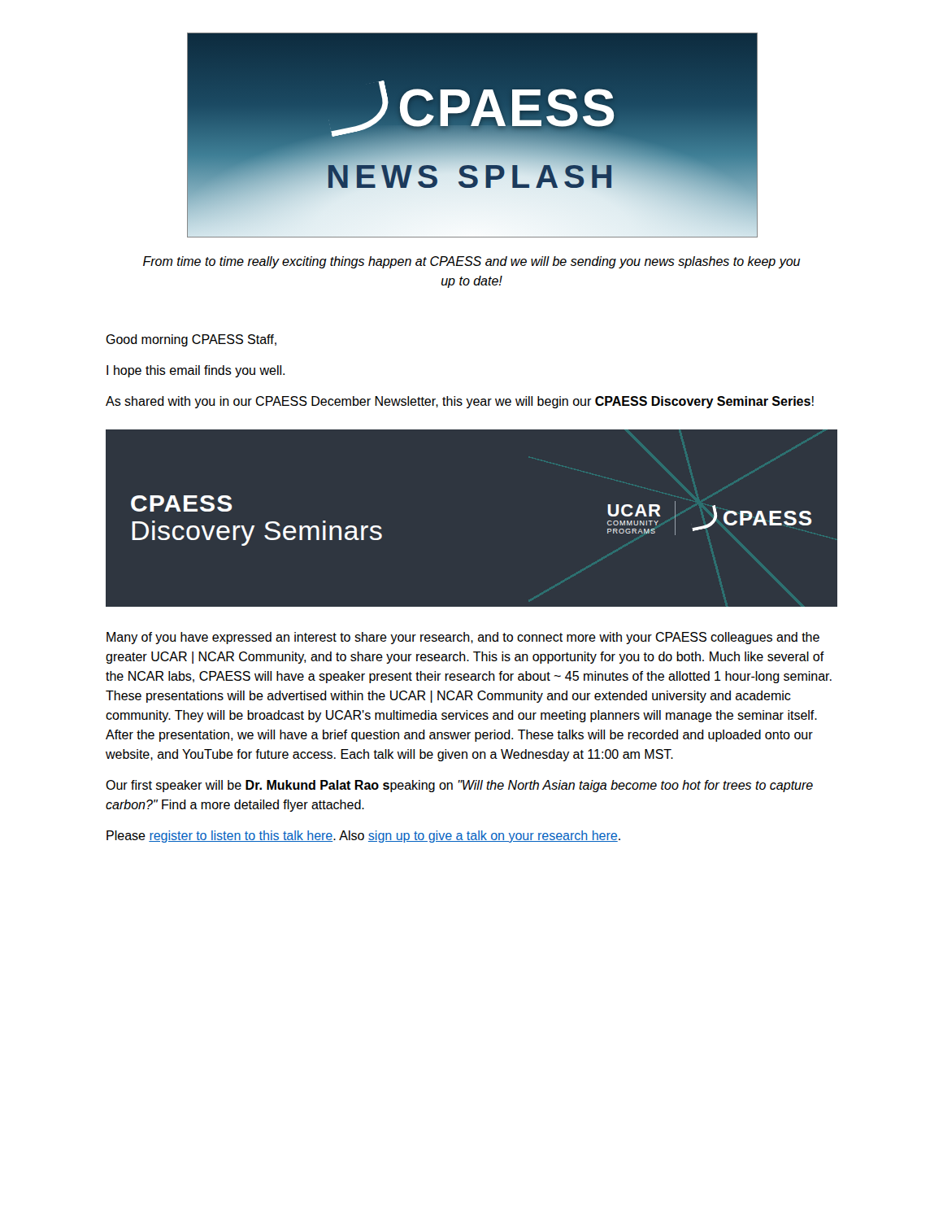CPAESS
NEWS SPLASH
From time to time really exciting things happen at CPAESS and we will be sending you news splashes to keep you up to date!
Good morning CPAESS Staff,
I hope this email finds you well.
As shared with you in our CPAESS December Newsletter, this year we will begin our CPAESS Discovery Seminar Series!
CPAESS
Discovery Seminars
UCAR
COMMUNITY
PROGRAMS
CPAESS
Many of you have expressed an interest to share your research, and to connect more with your CPAESS colleagues and the greater UCAR | NCAR Community, and to share your research. This is an opportunity for you to do both. Much like several of the NCAR labs, CPAESS will have a speaker present their research for about ~ 45 minutes of the allotted 1 hour-long seminar. These presentations will be advertised within the UCAR | NCAR Community and our extended university and academic community. They will be broadcast by UCAR's multimedia services and our meeting planners will manage the seminar itself. After the presentation, we will have a brief question and answer period. These talks will be recorded and uploaded onto our website, and YouTube for future access. Each talk will be given on a Wednesday at 11:00 am MST.
Our first speaker will be Dr. Mukund Palat Rao speaking on "Will the North Asian taiga become too hot for trees to capture carbon?" Find a more detailed flyer attached.
Please register to listen to this talk here. Also sign up to give a talk on your research here.